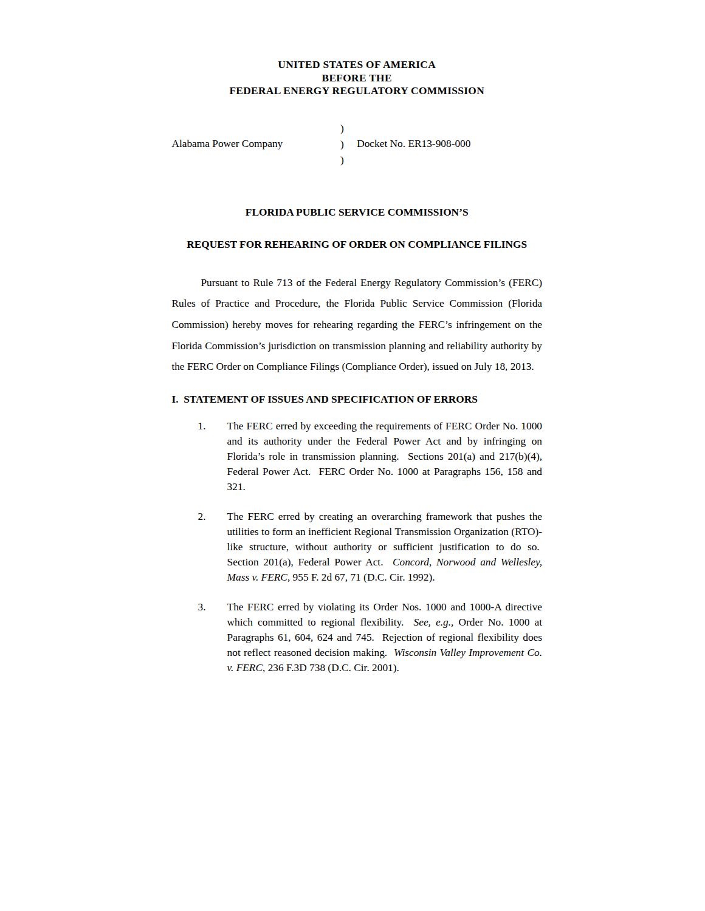UNITED STATES OF AMERICA
BEFORE THE
FEDERAL ENERGY REGULATORY COMMISSION
| | ) | |
| Alabama Power Company | ) | Docket No. ER13-908-000 |
| | ) | |
FLORIDA PUBLIC SERVICE COMMISSION’S REQUEST FOR REHEARING OF ORDER ON COMPLIANCE FILINGS
Pursuant to Rule 713 of the Federal Energy Regulatory Commission’s (FERC) Rules of Practice and Procedure, the Florida Public Service Commission (Florida Commission) hereby moves for rehearing regarding the FERC’s infringement on the Florida Commission’s jurisdiction on transmission planning and reliability authority by the FERC Order on Compliance Filings (Compliance Order), issued on July 18, 2013.
I. STATEMENT OF ISSUES AND SPECIFICATION OF ERRORS
1. The FERC erred by exceeding the requirements of FERC Order No. 1000 and its authority under the Federal Power Act and by infringing on Florida’s role in transmission planning. Sections 201(a) and 217(b)(4), Federal Power Act. FERC Order No. 1000 at Paragraphs 156, 158 and 321.
2. The FERC erred by creating an overarching framework that pushes the utilities to form an inefficient Regional Transmission Organization (RTO)-like structure, without authority or sufficient justification to do so. Section 201(a), Federal Power Act. Concord, Norwood and Wellesley, Mass v. FERC, 955 F. 2d 67, 71 (D.C. Cir. 1992).
3. The FERC erred by violating its Order Nos. 1000 and 1000-A directive which committed to regional flexibility. See, e.g., Order No. 1000 at Paragraphs 61, 604, 624 and 745. Rejection of regional flexibility does not reflect reasoned decision making. Wisconsin Valley Improvement Co. v. FERC, 236 F.3D 738 (D.C. Cir. 2001).